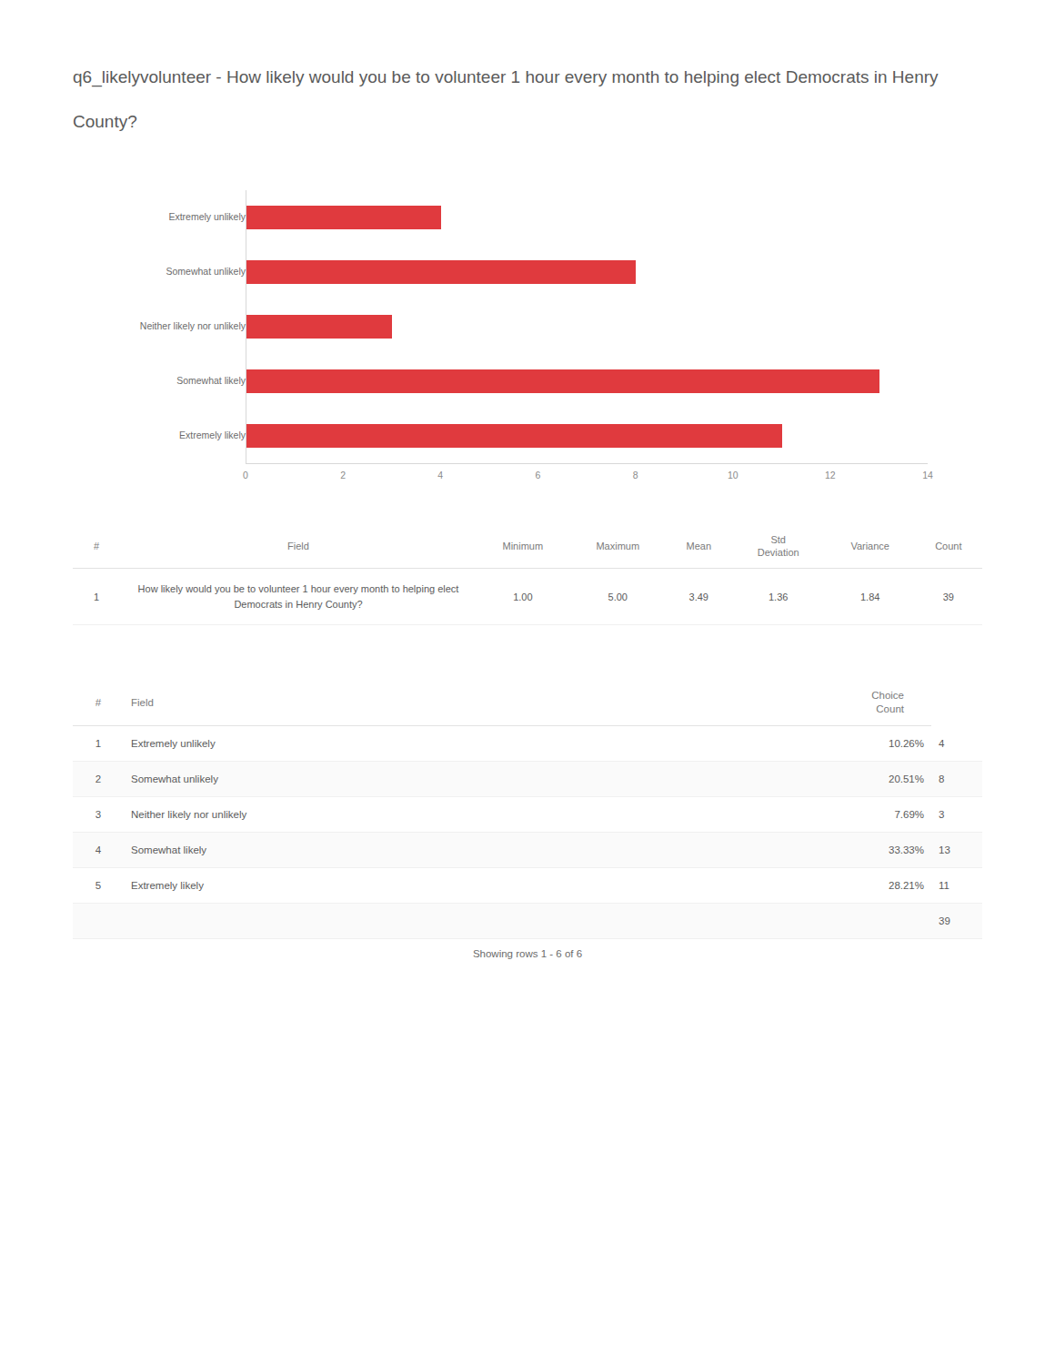q6_likelyvolunteer - How likely would you be to volunteer 1 hour every month to helping elect Democrats in Henry County?
| Extremely unlikely | |
| Somewhat unlikely | |
| Neither likely nor unlikely | |
| Somewhat likely | |
| Extremely likely | |
0 2 4 6 8 10 12 14
| # | Field | Minimum | Maximum | Mean | Std Deviation | Variance | Count |
| --- | --- | --- | --- | --- | --- | --- | --- |
| 1 | How likely would you be to volunteer 1 hour every month to helping elect Democrats in Henry County? | 1.00 | 5.00 | 3.49 | 1.36 | 1.84 | 39 |
| # | Field | Choice Count |
| --- | --- | --- |
| 1 | Extremely unlikely | 10.26% | 4 |
| 2 | Somewhat unlikely | 20.51% | 8 |
| 3 | Neither likely nor unlikely | 7.69% | 3 |
| 4 | Somewhat likely | 33.33% | 13 |
| 5 | Extremely likely | 28.21% | 11 |
| | | | 39 |
Showing rows 1 - 6 of 6